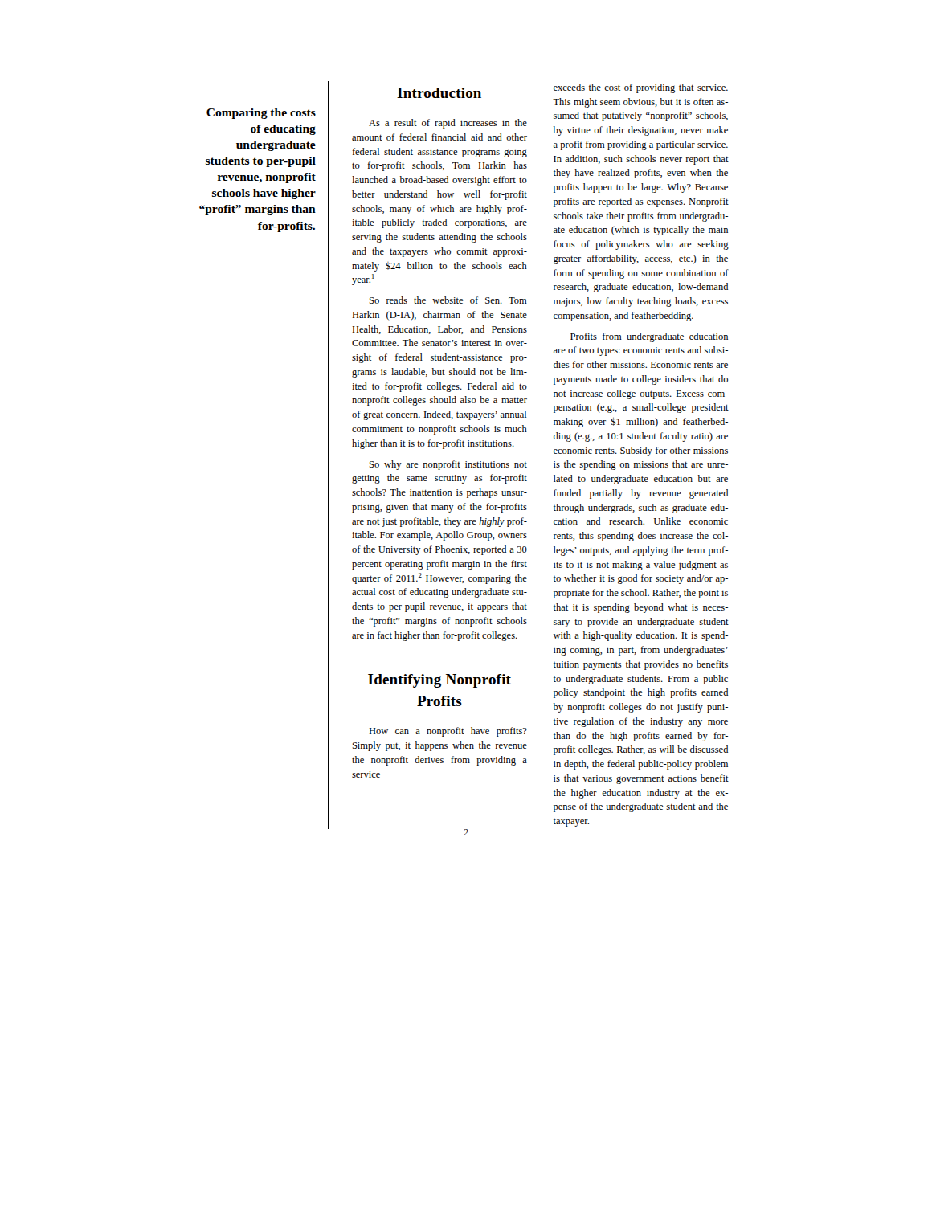Comparing the costs of educating undergraduate students to per-pupil revenue, nonprofit schools have higher “profit” margins than for-profits.
Introduction
As a result of rapid increases in the amount of federal financial aid and other federal student assistance programs going to for-profit schools, Tom Harkin has launched a broad-based oversight effort to better understand how well for-profit schools, many of which are highly profitable publicly traded corporations, are serving the students attending the schools and the taxpayers who commit approximately $24 billion to the schools each year.1
So reads the website of Sen. Tom Harkin (D-IA), chairman of the Senate Health, Education, Labor, and Pensions Committee. The senator’s interest in oversight of federal student-assistance programs is laudable, but should not be limited to for-profit colleges. Federal aid to nonprofit colleges should also be a matter of great concern. Indeed, taxpayers’ annual commitment to nonprofit schools is much higher than it is to for-profit institutions.
So why are nonprofit institutions not getting the same scrutiny as for-profit schools? The inattention is perhaps unsurprising, given that many of the for-profits are not just profitable, they are highly profitable. For example, Apollo Group, owners of the University of Phoenix, reported a 30 percent operating profit margin in the first quarter of 2011.2 However, comparing the actual cost of educating undergraduate students to per-pupil revenue, it appears that the “profit” margins of nonprofit schools are in fact higher than for-profit colleges.
Identifying Nonprofit Profits
How can a nonprofit have profits? Simply put, it happens when the revenue the nonprofit derives from providing a service
exceeds the cost of providing that service. This might seem obvious, but it is often assumed that putatively “nonprofit” schools, by virtue of their designation, never make a profit from providing a particular service. In addition, such schools never report that they have realized profits, even when the profits happen to be large. Why? Because profits are reported as expenses. Nonprofit schools take their profits from undergraduate education (which is typically the main focus of policymakers who are seeking greater affordability, access, etc.) in the form of spending on some combination of research, graduate education, low-demand majors, low faculty teaching loads, excess compensation, and featherbedding.
Profits from undergraduate education are of two types: economic rents and subsidies for other missions. Economic rents are payments made to college insiders that do not increase college outputs. Excess compensation (e.g., a small-college president making over $1 million) and featherbedding (e.g., a 10:1 student faculty ratio) are economic rents. Subsidy for other missions is the spending on missions that are unrelated to undergraduate education but are funded partially by revenue generated through undergrads, such as graduate education and research. Unlike economic rents, this spending does increase the colleges’ outputs, and applying the term profits to it is not making a value judgment as to whether it is good for society and/or appropriate for the school. Rather, the point is that it is spending beyond what is necessary to provide an undergraduate student with a high-quality education. It is spending coming, in part, from undergraduates’ tuition payments that provides no benefits to undergraduate students. From a public policy standpoint the high profits earned by nonprofit colleges do not justify punitive regulation of the industry any more than do the high profits earned by for-profit colleges. Rather, as will be discussed in depth, the federal public-policy problem is that various government actions benefit the higher education industry at the expense of the undergraduate student and the taxpayer.
2